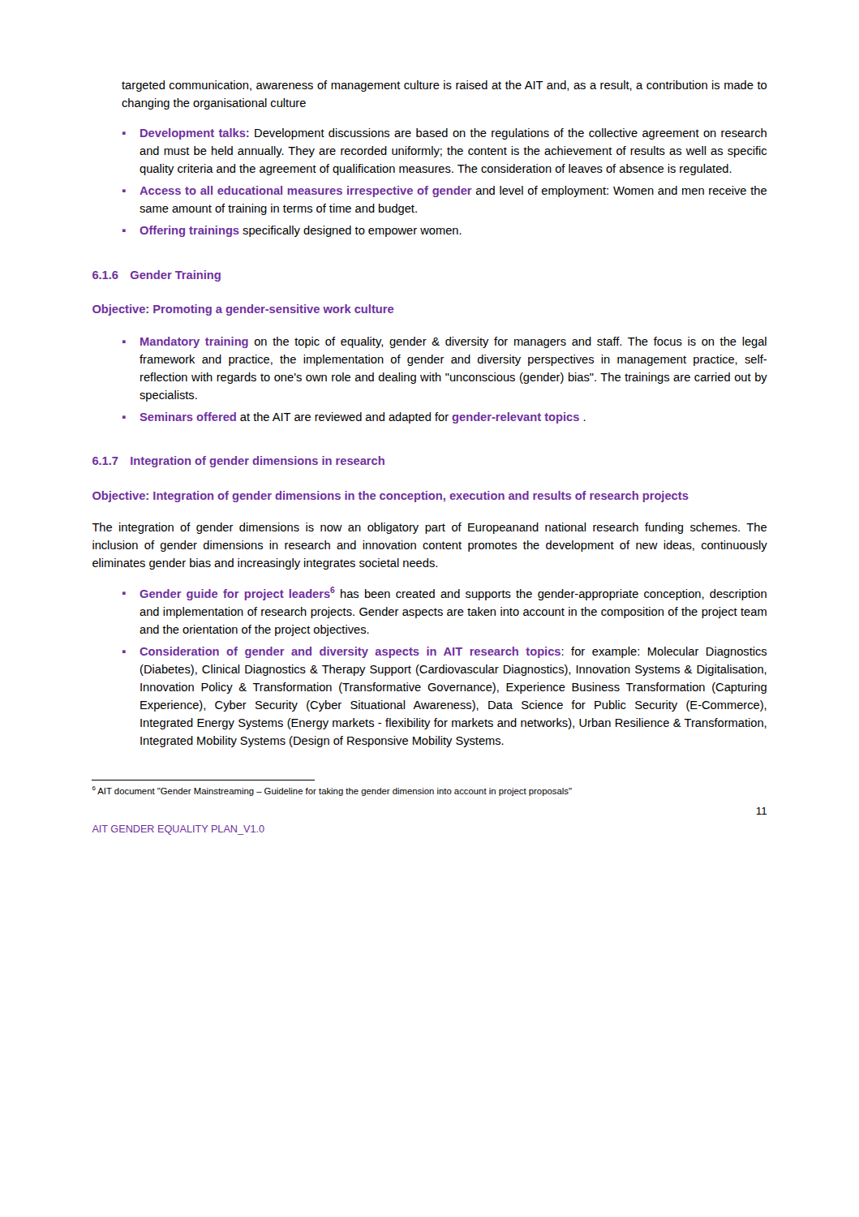targeted communication, awareness of management culture is raised at the AIT and, as a result, a contribution is made to changing the organisational culture
Development talks: Development discussions are based on the regulations of the collective agreement on research and must be held annually. They are recorded uniformly; the content is the achievement of results as well as specific quality criteria and the agreement of qualification measures. The consideration of leaves of absence is regulated.
Access to all educational measures irrespective of gender and level of employment: Women and men receive the same amount of training in terms of time and budget.
Offering trainings specifically designed to empower women.
6.1.6 Gender Training
Objective: Promoting a gender-sensitive work culture
Mandatory training on the topic of equality, gender & diversity for managers and staff. The focus is on the legal framework and practice, the implementation of gender and diversity perspectives in management practice, self-reflection with regards to one's own role and dealing with "unconscious (gender) bias". The trainings are carried out by specialists.
Seminars offered at the AIT are reviewed and adapted for gender-relevant topics .
6.1.7 Integration of gender dimensions in research
Objective: Integration of gender dimensions in the conception, execution and results of research projects
The integration of gender dimensions is now an obligatory part of Europeanand national research funding schemes. The inclusion of gender dimensions in research and innovation content promotes the development of new ideas, continuously eliminates gender bias and increasingly integrates societal needs.
Gender guide for project leaders6 has been created and supports the gender-appropriate conception, description and implementation of research projects. Gender aspects are taken into account in the composition of the project team and the orientation of the project objectives.
Consideration of gender and diversity aspects in AIT research topics: for example: Molecular Diagnostics (Diabetes), Clinical Diagnostics & Therapy Support (Cardiovascular Diagnostics), Innovation Systems & Digitalisation, Innovation Policy & Transformation (Transformative Governance), Experience Business Transformation (Capturing Experience), Cyber Security (Cyber Situational Awareness), Data Science for Public Security (E-Commerce), Integrated Energy Systems (Energy markets - flexibility for markets and networks), Urban Resilience & Transformation, Integrated Mobility Systems (Design of Responsive Mobility Systems.
6 AIT document "Gender Mainstreaming – Guideline for taking the gender dimension into account in project proposals"
11
AIT GENDER EQUALITY PLAN_V1.0